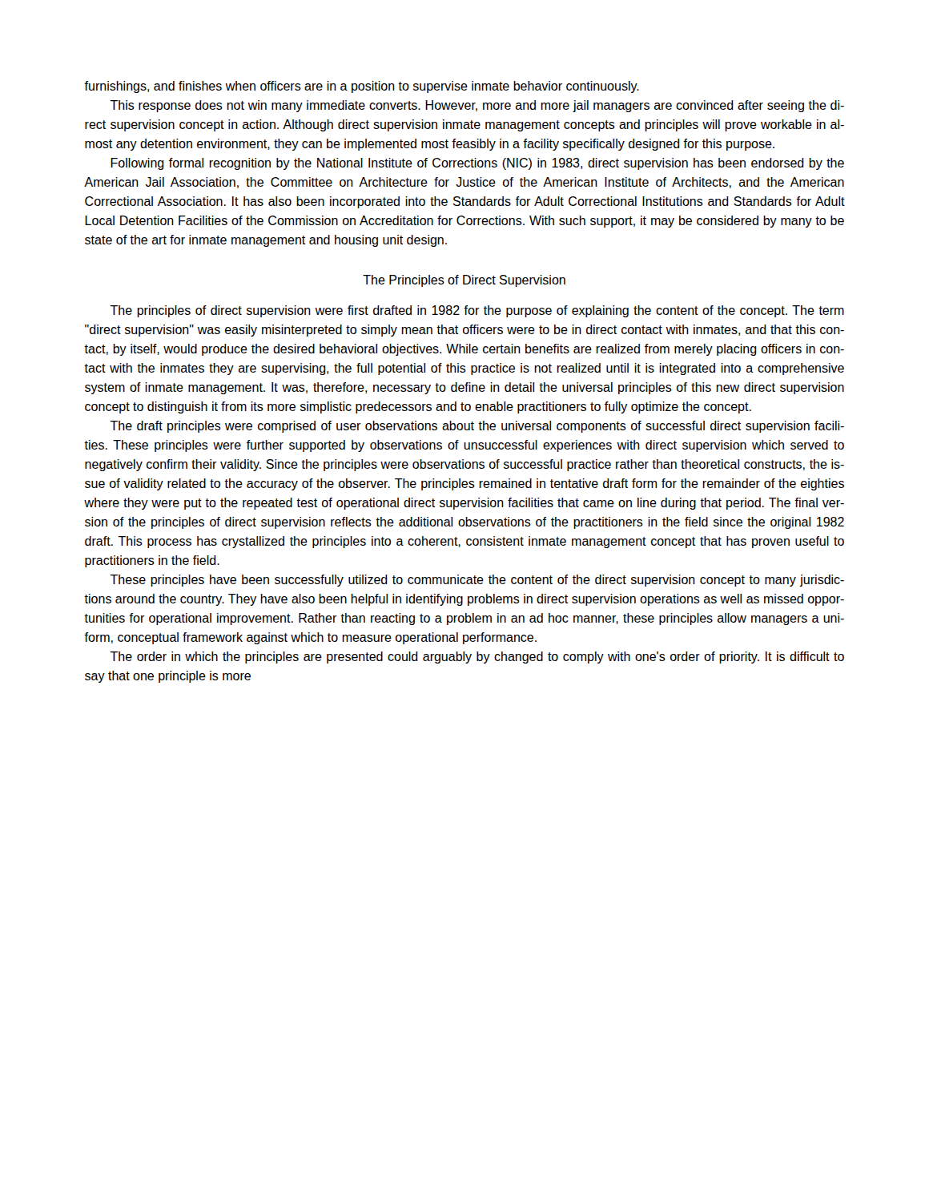furnishings, and finishes when officers are in a position to supervise inmate behavior continuously.
This response does not win many immediate converts. However, more and more jail managers are convinced after seeing the direct supervision concept in action. Although direct supervision inmate management concepts and principles will prove workable in almost any detention environment, they can be implemented most feasibly in a facility specifically designed for this purpose.
Following formal recognition by the National Institute of Corrections (NIC) in 1983, direct supervision has been endorsed by the American Jail Association, the Committee on Architecture for Justice of the American Institute of Architects, and the American Correctional Association. It has also been incorporated into the Standards for Adult Correctional Institutions and Standards for Adult Local Detention Facilities of the Commission on Accreditation for Corrections. With such support, it may be considered by many to be state of the art for inmate management and housing unit design.
The Principles of Direct Supervision
The principles of direct supervision were first drafted in 1982 for the purpose of explaining the content of the concept. The term "direct supervision" was easily misinterpreted to simply mean that officers were to be in direct contact with inmates, and that this contact, by itself, would produce the desired behavioral objectives. While certain benefits are realized from merely placing officers in contact with the inmates they are supervising, the full potential of this practice is not realized until it is integrated into a comprehensive system of inmate management. It was, therefore, necessary to define in detail the universal principles of this new direct supervision concept to distinguish it from its more simplistic predecessors and to enable practitioners to fully optimize the concept.
The draft principles were comprised of user observations about the universal components of successful direct supervision facilities. These principles were further supported by observations of unsuccessful experiences with direct supervision which served to negatively confirm their validity. Since the principles were observations of successful practice rather than theoretical constructs, the issue of validity related to the accuracy of the observer. The principles remained in tentative draft form for the remainder of the eighties where they were put to the repeated test of operational direct supervision facilities that came on line during that period. The final version of the principles of direct supervision reflects the additional observations of the practitioners in the field since the original 1982 draft. This process has crystallized the principles into a coherent, consistent inmate management concept that has proven useful to practitioners in the field.
These principles have been successfully utilized to communicate the content of the direct supervision concept to many jurisdictions around the country. They have also been helpful in identifying problems in direct supervision operations as well as missed opportunities for operational improvement. Rather than reacting to a problem in an ad hoc manner, these principles allow managers a uniform, conceptual framework against which to measure operational performance.
The order in which the principles are presented could arguably by changed to comply with one's order of priority. It is difficult to say that one principle is more